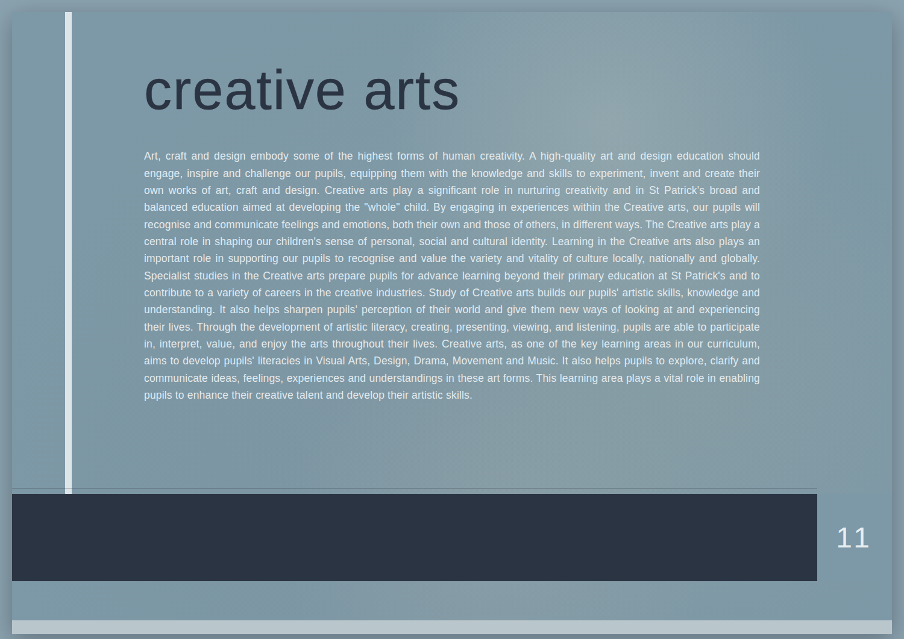creative arts
Art, craft and design embody some of the highest forms of human creativity. A high-quality art and design education should engage, inspire and challenge our pupils, equipping them with the knowledge and skills to experiment, invent and create their own works of art, craft and design. Creative arts play a significant role in nurturing creativity and in St Patrick's broad and balanced education aimed at developing the "whole" child. By engaging in experiences within the Creative arts, our pupils will recognise and communicate feelings and emotions, both their own and those of others, in different ways. The Creative arts play a central role in shaping our children's sense of personal, social and cultural identity. Learning in the Creative arts also plays an important role in supporting our pupils to recognise and value the variety and vitality of culture locally, nationally and globally. Specialist studies in the Creative arts prepare pupils for advance learning beyond their primary education at St Patrick's and to contribute to a variety of careers in the creative industries. Study of Creative arts builds our pupils' artistic skills, knowledge and understanding. It also helps sharpen pupils' perception of their world and give them new ways of looking at and experiencing their lives. Through the development of artistic literacy, creating, presenting, viewing, and listening, pupils are able to participate in, interpret, value, and enjoy the arts throughout their lives. Creative arts, as one of the key learning areas in our curriculum, aims to develop pupils' literacies in Visual Arts, Design, Drama, Movement and Music. It also helps pupils to explore, clarify and communicate ideas, feelings, experiences and understandings in these art forms. This learning area plays a vital role in enabling pupils to enhance their creative talent and develop their artistic skills.
11